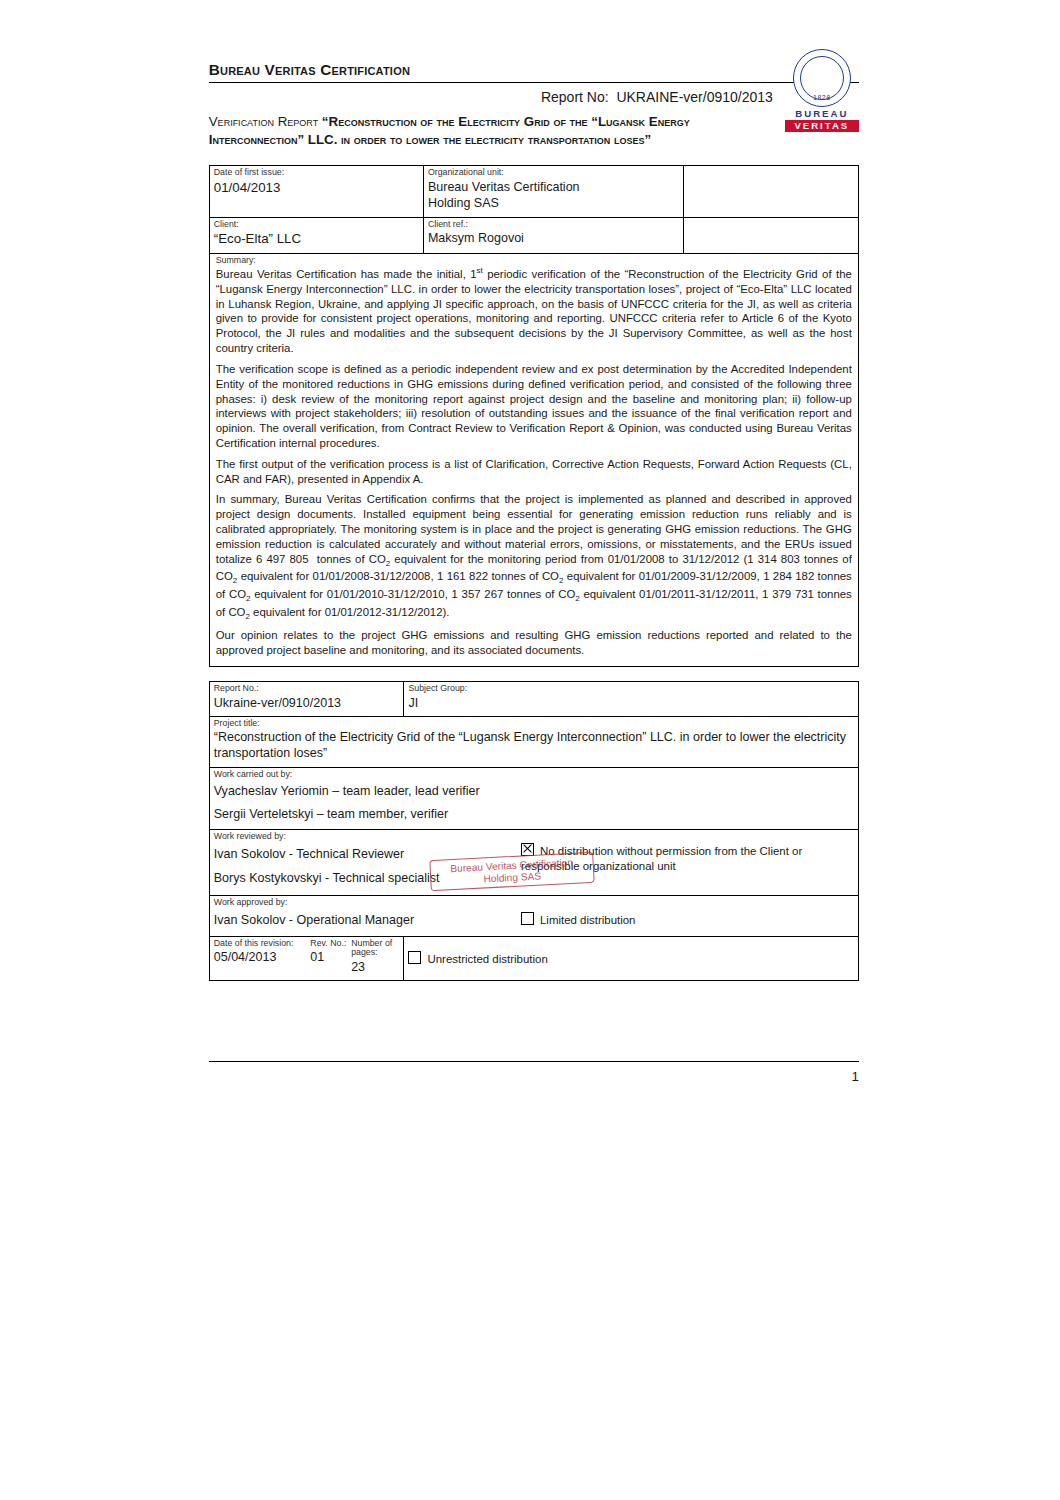1828
BUREAU
VERITAS
Bureau Veritas Certification
Report No: UKRAINE-ver/0910/2013
Verification Report “Reconstruction of the Electricity Grid of the “Lugansk Energy Interconnection” LLC. in order to lower the electricity transportation loses”
| Date of first issue: 01/04/2013 | Organizational unit: Bureau Veritas Certification Holding SAS | |
| Client: “Eco-Elta” LLC | Client ref.: Maksym Rogovoi | |
Summary:
Bureau Veritas Certification has made the initial, 1st periodic verification of the “Reconstruction of the Electricity Grid of the “Lugansk Energy Interconnection” LLC. in order to lower the electricity transportation loses”, project of “Eco-Elta” LLC located in Luhansk Region, Ukraine, and applying JI specific approach, on the basis of UNFCCC criteria for the JI, as well as criteria given to provide for consistent project operations, monitoring and reporting. UNFCCC criteria refer to Article 6 of the Kyoto Protocol, the JI rules and modalities and the subsequent decisions by the JI Supervisory Committee, as well as the host country criteria.
The verification scope is defined as a periodic independent review and ex post determination by the Accredited Independent Entity of the monitored reductions in GHG emissions during defined verification period, and consisted of the following three phases: i) desk review of the monitoring report against project design and the baseline and monitoring plan; ii) follow-up interviews with project stakeholders; iii) resolution of outstanding issues and the issuance of the final verification report and opinion. The overall verification, from Contract Review to Verification Report & Opinion, was conducted using Bureau Veritas Certification internal procedures.
The first output of the verification process is a list of Clarification, Corrective Action Requests, Forward Action Requests (CL, CAR and FAR), presented in Appendix A.
In summary, Bureau Veritas Certification confirms that the project is implemented as planned and described in approved project design documents. Installed equipment being essential for generating emission reduction runs reliably and is calibrated appropriately. The monitoring system is in place and the project is generating GHG emission reductions. The GHG emission reduction is calculated accurately and without material errors, omissions, or misstatements, and the ERUs issued totalize 6 497 805 tonnes of CO2 equivalent for the monitoring period from 01/01/2008 to 31/12/2012 (1 314 803 tonnes of CO2 equivalent for 01/01/2008-31/12/2008, 1 161 822 tonnes of CO2 equivalent for 01/01/2009-31/12/2009, 1 284 182 tonnes of CO2 equivalent for 01/01/2010-31/12/2010, 1 357 267 tonnes of CO2 equivalent 01/01/2011-31/12/2011, 1 379 731 tonnes of CO2 equivalent for 01/01/2012-31/12/2012).
Our opinion relates to the project GHG emissions and resulting GHG emission reductions reported and related to the approved project baseline and monitoring, and its associated documents.
| Report No.: Ukraine-ver/0910/2013 | Subject Group: JI |
| Project title: “Reconstruction of the Electricity Grid of the “Lugansk Energy Interconnection” LLC. in order to lower the electricity transportation loses” |
| Work carried out by: Vyacheslav Yeriomin – team leader, lead verifier Sergii Verteletskyi – team member, verifier |
| Work reviewed by: Ivan Sokolov - Technical Reviewer Borys Kostykovskyi - Technical specialist No distribution without permission from the Client or responsible organizational unit Bureau Veritas Certification Holding SAS |
| Work approved by: Ivan Sokolov - Operational Manager Limited distribution |
| / Date of this revision: 05/04/2013 / Rev. No.: 01 / Number of pages: 23 / | Unrestricted distribution |
1